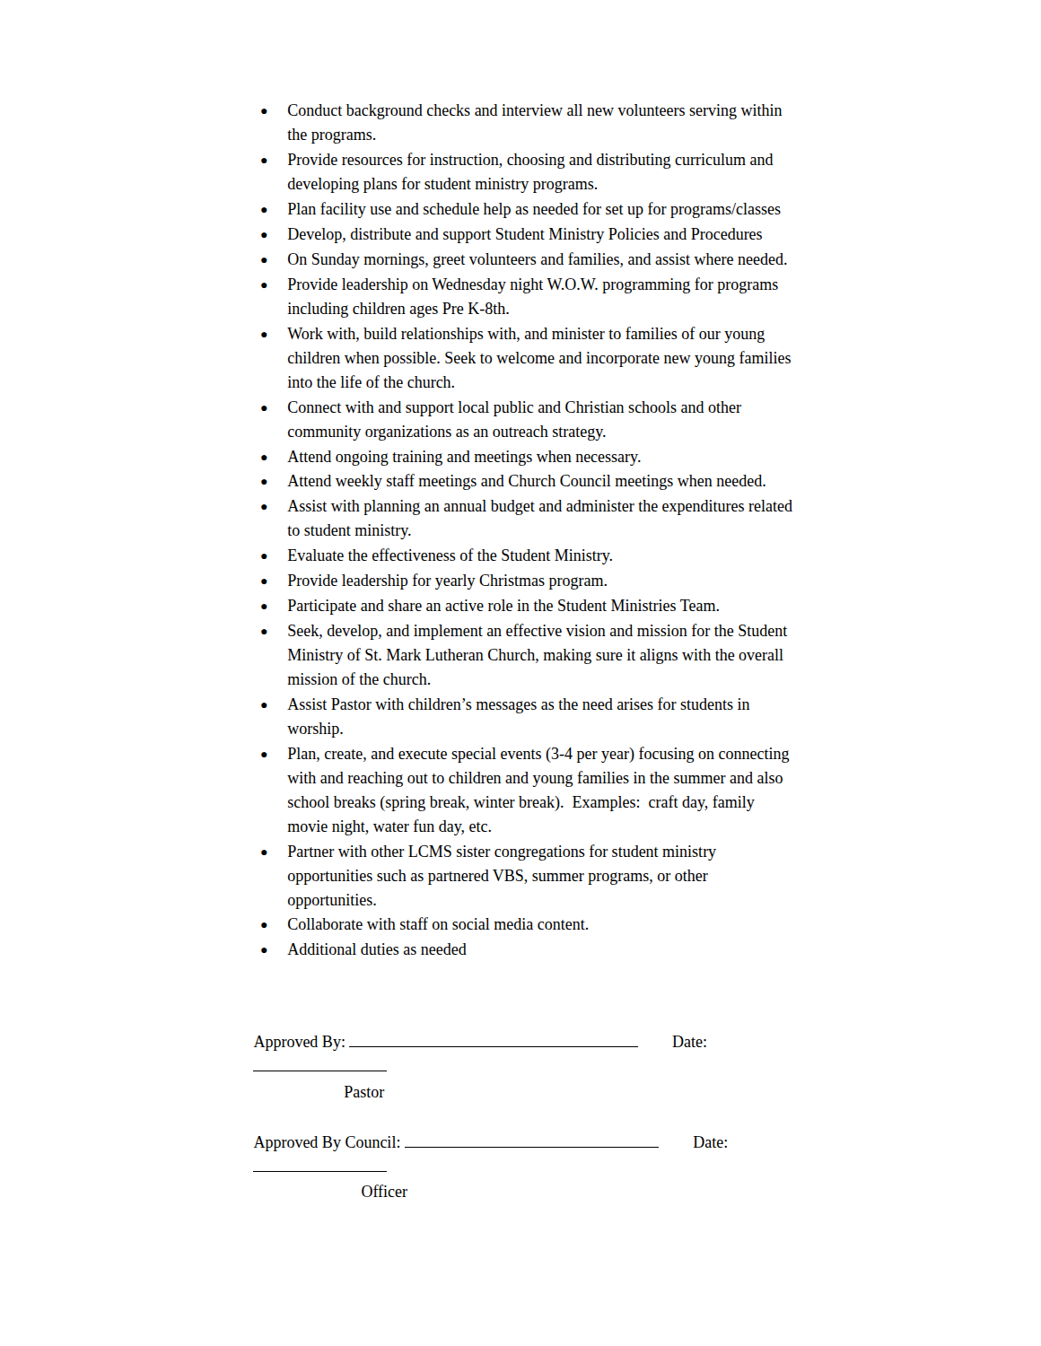Conduct background checks and interview all new volunteers serving within the programs.
Provide resources for instruction, choosing and distributing curriculum and developing plans for student ministry programs.
Plan facility use and schedule help as needed for set up for programs/classes
Develop, distribute and support Student Ministry Policies and Procedures
On Sunday mornings, greet volunteers and families, and assist where needed.
Provide leadership on Wednesday night W.O.W. programming for programs including children ages Pre K-8th.
Work with, build relationships with, and minister to families of our young children when possible. Seek to welcome and incorporate new young families into the life of the church.
Connect with and support local public and Christian schools and other community organizations as an outreach strategy.
Attend ongoing training and meetings when necessary.
Attend weekly staff meetings and Church Council meetings when needed.
Assist with planning an annual budget and administer the expenditures related to student ministry.
Evaluate the effectiveness of the Student Ministry.
Provide leadership for yearly Christmas program.
Participate and share an active role in the Student Ministries Team.
Seek, develop, and implement an effective vision and mission for the Student Ministry of St. Mark Lutheran Church, making sure it aligns with the overall mission of the church.
Assist Pastor with children’s messages as the need arises for students in worship.
Plan, create, and execute special events (3-4 per year) focusing on connecting with and reaching out to children and young families in the summer and also school breaks (spring break, winter break). Examples: craft day, family movie night, water fun day, etc.
Partner with other LCMS sister congregations for student ministry opportunities such as partnered VBS, summer programs, or other opportunities.
Collaborate with staff on social media content.
Additional duties as needed
Approved By: Date:
Pastor
Approved By Council: Date:
Officer